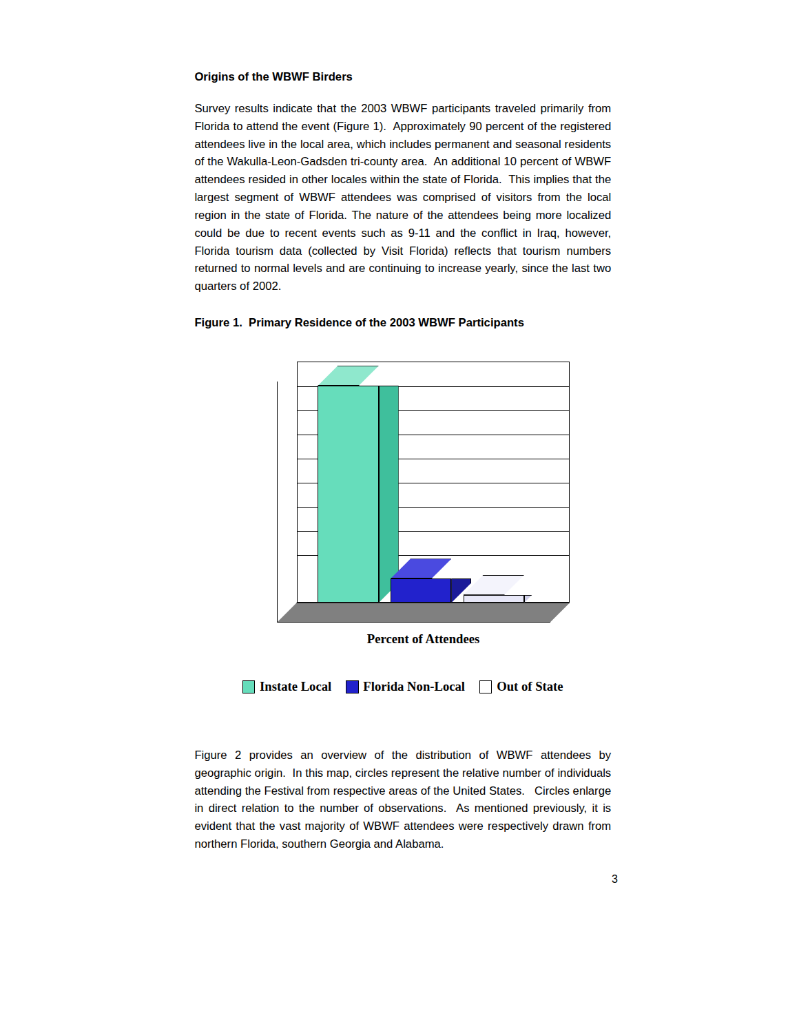Origins of the WBWF Birders
Survey results indicate that the 2003 WBWF participants traveled primarily from Florida to attend the event (Figure 1). Approximately 90 percent of the registered attendees live in the local area, which includes permanent and seasonal residents of the Wakulla-Leon-Gadsden tri-county area. An additional 10 percent of WBWF attendees resided in other locales within the state of Florida. This implies that the largest segment of WBWF attendees was comprised of visitors from the local region in the state of Florida. The nature of the attendees being more localized could be due to recent events such as 9-11 and the conflict in Iraq, however, Florida tourism data (collected by Visit Florida) reflects that tourism numbers returned to normal levels and are continuing to increase yearly, since the last two quarters of 2002.
Figure 1. Primary Residence of the 2003 WBWF Participants
90 80 70 60 50 40 30 20 10 0
Percent of Attendees
Instate Local Florida Non-Local Out of State
Figure 2 provides an overview of the distribution of WBWF attendees by geographic origin. In this map, circles represent the relative number of individuals attending the Festival from respective areas of the United States. Circles enlarge in direct relation to the number of observations. As mentioned previously, it is evident that the vast majority of WBWF attendees were respectively drawn from northern Florida, southern Georgia and Alabama.
3